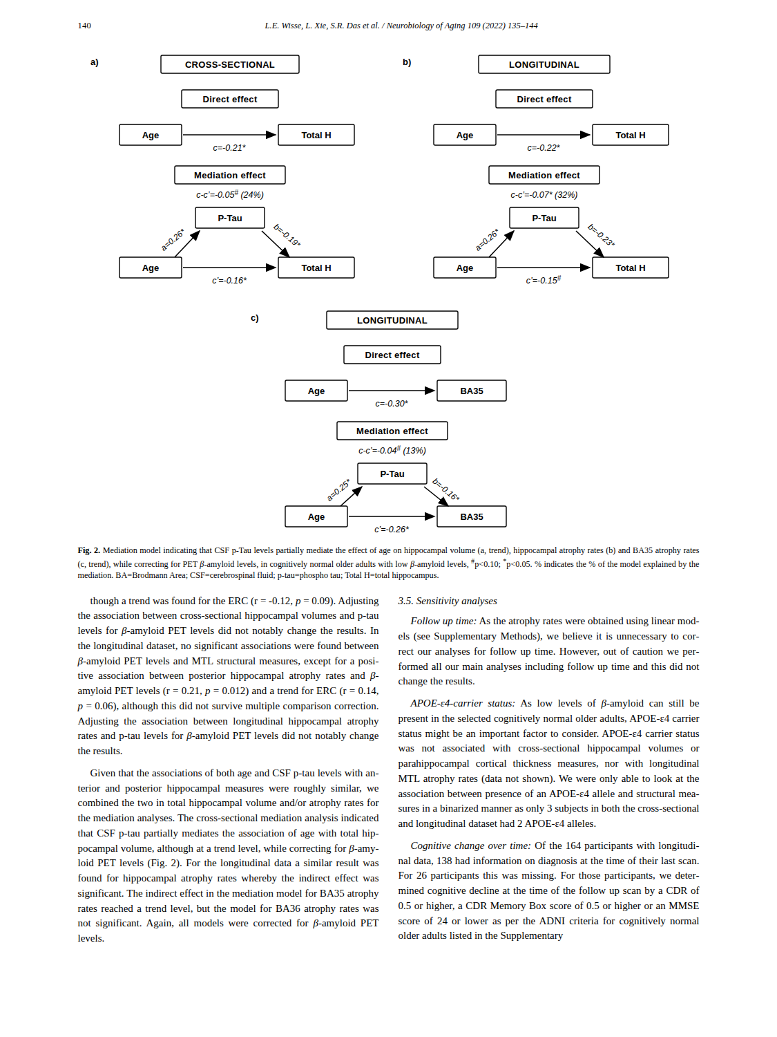140
L.E. Wisse, L. Xie, S.R. Das et al. / Neurobiology of Aging 109 (2022) 135–144
a) CROSS-SECTIONAL Direct effect Age Total H c=-0.21* Mediation effect c-c’=-0.05# (24%) P-Tau Age Total H a=0.26* b=-0.19* c’=-0.16* b) LONGITUDINAL Direct effect Age Total H c=-0.22* Mediation effect c-c’=-0.07* (32%) P-Tau Age Total H a=0.26* b=-0.23* c’=-0.15# c) LONGITUDINAL Direct effect Age BA35 c=-0.30* Mediation effect c-c’=-0.04# (13%) P-Tau Age BA35 a=0.25* b=-0.16* c’=-0.26*
Fig. 2. Mediation model indicating that CSF p-Tau levels partially mediate the effect of age on hippocampal volume (a, trend), hippocampal atrophy rates (b) and BA35 atrophy rates (c, trend), while correcting for PET β-amyloid levels, in cognitively normal older adults with low β-amyloid levels, #p<0.10; *p<0.05. % indicates the % of the model explained by the mediation. BA=Brodmann Area; CSF=cerebrospinal fluid; p-tau=phospho tau; Total H=total hippocampus.
though a trend was found for the ERC (r = -0.12, p = 0.09). Adjusting the association between cross-sectional hippocampal volumes and p-tau levels for β-amyloid PET levels did not notably change the results. In the longitudinal dataset, no significant associations were found between β-amyloid PET levels and MTL structural measures, except for a positive association between posterior hippocampal atrophy rates and β-amyloid PET levels (r = 0.21, p = 0.012) and a trend for ERC (r = 0.14, p = 0.06), although this did not survive multiple comparison correction. Adjusting the association between longitudinal hippocampal atrophy rates and p-tau levels for β-amyloid PET levels did not notably change the results.
Given that the associations of both age and CSF p-tau levels with anterior and posterior hippocampal measures were roughly similar, we combined the two in total hippocampal volume and/or atrophy rates for the mediation analyses. The cross-sectional mediation analysis indicated that CSF p-tau partially mediates the association of age with total hippocampal volume, although at a trend level, while correcting for β-amyloid PET levels (Fig. 2). For the longitudinal data a similar result was found for hippocampal atrophy rates whereby the indirect effect was significant. The indirect effect in the mediation model for BA35 atrophy rates reached a trend level, but the model for BA36 atrophy rates was not significant. Again, all models were corrected for β-amyloid PET levels.
3.5. Sensitivity analyses
Follow up time: As the atrophy rates were obtained using linear models (see Supplementary Methods), we believe it is unnecessary to correct our analyses for follow up time. However, out of caution we performed all our main analyses including follow up time and this did not change the results.
APOE-ε4-carrier status: As low levels of β-amyloid can still be present in the selected cognitively normal older adults, APOE-ε4 carrier status might be an important factor to consider. APOE-ε4 carrier status was not associated with cross-sectional hippocampal volumes or parahippocampal cortical thickness measures, nor with longitudinal MTL atrophy rates (data not shown). We were only able to look at the association between presence of an APOE-ε4 allele and structural measures in a binarized manner as only 3 subjects in both the cross-sectional and longitudinal dataset had 2 APOE-ε4 alleles.
Cognitive change over time: Of the 164 participants with longitudinal data, 138 had information on diagnosis at the time of their last scan. For 26 participants this was missing. For those participants, we determined cognitive decline at the time of the follow up scan by a CDR of 0.5 or higher, a CDR Memory Box score of 0.5 or higher or an MMSE score of 24 or lower as per the ADNI criteria for cognitively normal older adults listed in the Supplementary